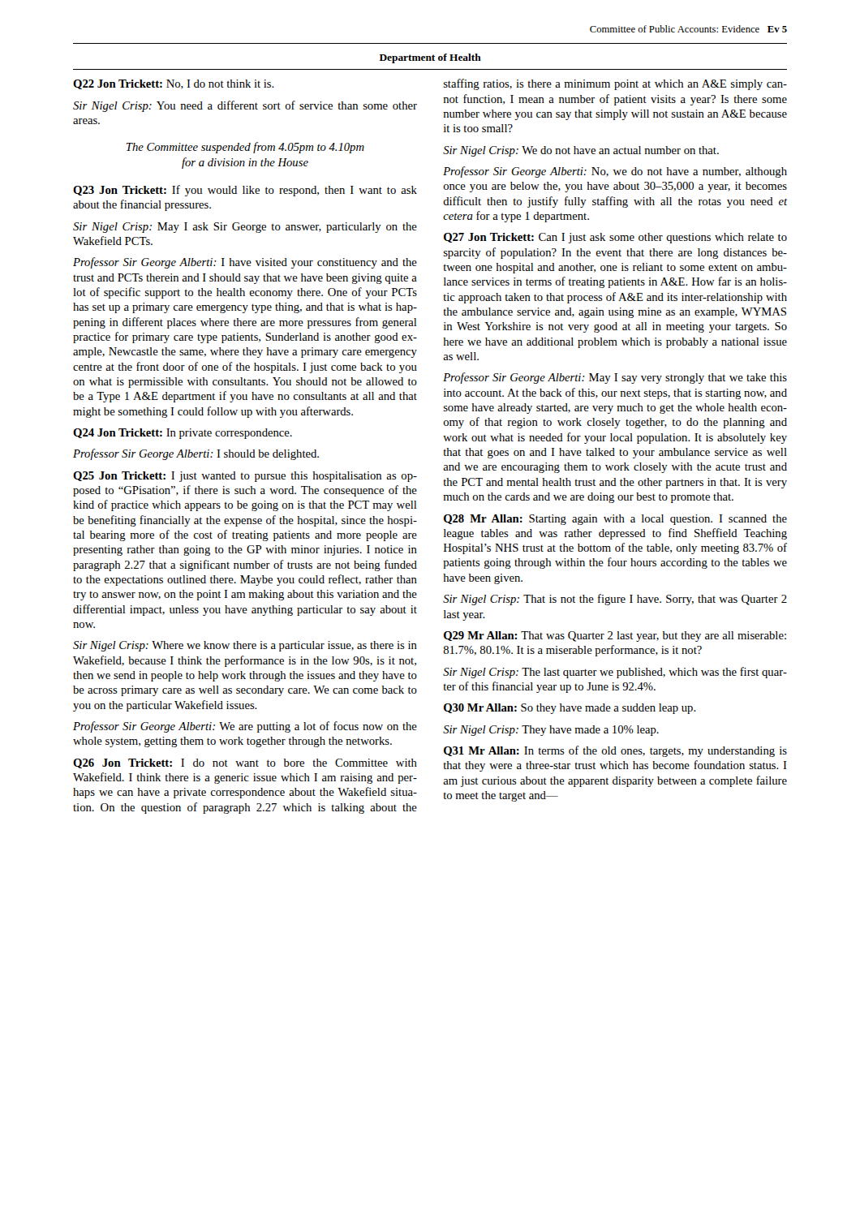Committee of Public Accounts: Evidence Ev 5
Department of Health
Q22 Jon Trickett: No, I do not think it is.
Sir Nigel Crisp: You need a different sort of service than some other areas.
The Committee suspended from 4.05pm to 4.10pm
for a division in the House
Q23 Jon Trickett: If you would like to respond, then I want to ask about the financial pressures.
Sir Nigel Crisp: May I ask Sir George to answer, particularly on the Wakefield PCTs.
Professor Sir George Alberti: I have visited your constituency and the trust and PCTs therein and I should say that we have been giving quite a lot of specific support to the health economy there. One of your PCTs has set up a primary care emergency type thing, and that is what is happening in different places where there are more pressures from general practice for primary care type patients, Sunderland is another good example, Newcastle the same, where they have a primary care emergency centre at the front door of one of the hospitals. I just come back to you on what is permissible with consultants. You should not be allowed to be a Type 1 A&E department if you have no consultants at all and that might be something I could follow up with you afterwards.
Q24 Jon Trickett: In private correspondence.
Professor Sir George Alberti: I should be delighted.
Q25 Jon Trickett: I just wanted to pursue this hospitalisation as opposed to “GPisation”, if there is such a word. The consequence of the kind of practice which appears to be going on is that the PCT may well be benefiting financially at the expense of the hospital, since the hospital bearing more of the cost of treating patients and more people are presenting rather than going to the GP with minor injuries. I notice in paragraph 2.27 that a significant number of trusts are not being funded to the expectations outlined there. Maybe you could reflect, rather than try to answer now, on the point I am making about this variation and the differential impact, unless you have anything particular to say about it now.
Sir Nigel Crisp: Where we know there is a particular issue, as there is in Wakefield, because I think the performance is in the low 90s, is it not, then we send in people to help work through the issues and they have to be across primary care as well as secondary care. We can come back to you on the particular Wakefield issues.
Professor Sir George Alberti: We are putting a lot of focus now on the whole system, getting them to work together through the networks.
Q26 Jon Trickett: I do not want to bore the Committee with Wakefield. I think there is a generic issue which I am raising and perhaps we can have a private correspondence about the Wakefield situation. On the question of paragraph 2.27 which is talking about the staffing ratios, is there a minimum point at which an A&E simply cannot function, I mean a number of patient visits a year? Is there some number where you can say that simply will not sustain an A&E because it is too small?
Sir Nigel Crisp: We do not have an actual number on that.
Professor Sir George Alberti: No, we do not have a number, although once you are below the, you have about 30–35,000 a year, it becomes difficult then to justify fully staffing with all the rotas you need et cetera for a type 1 department.
Q27 Jon Trickett: Can I just ask some other questions which relate to sparcity of population? In the event that there are long distances between one hospital and another, one is reliant to some extent on ambulance services in terms of treating patients in A&E. How far is an holistic approach taken to that process of A&E and its inter-relationship with the ambulance service and, again using mine as an example, WYMAS in West Yorkshire is not very good at all in meeting your targets. So here we have an additional problem which is probably a national issue as well.
Professor Sir George Alberti: May I say very strongly that we take this into account. At the back of this, our next steps, that is starting now, and some have already started, are very much to get the whole health economy of that region to work closely together, to do the planning and work out what is needed for your local population. It is absolutely key that that goes on and I have talked to your ambulance service as well and we are encouraging them to work closely with the acute trust and the PCT and mental health trust and the other partners in that. It is very much on the cards and we are doing our best to promote that.
Q28 Mr Allan: Starting again with a local question. I scanned the league tables and was rather depressed to find Sheffield Teaching Hospital’s NHS trust at the bottom of the table, only meeting 83.7% of patients going through within the four hours according to the tables we have been given.
Sir Nigel Crisp: That is not the figure I have. Sorry, that was Quarter 2 last year.
Q29 Mr Allan: That was Quarter 2 last year, but they are all miserable: 81.7%, 80.1%. It is a miserable performance, is it not?
Sir Nigel Crisp: The last quarter we published, which was the first quarter of this financial year up to June is 92.4%.
Q30 Mr Allan: So they have made a sudden leap up.
Sir Nigel Crisp: They have made a 10% leap.
Q31 Mr Allan: In terms of the old ones, targets, my understanding is that they were a three-star trust which has become foundation status. I am just curious about the apparent disparity between a complete failure to meet the target and—